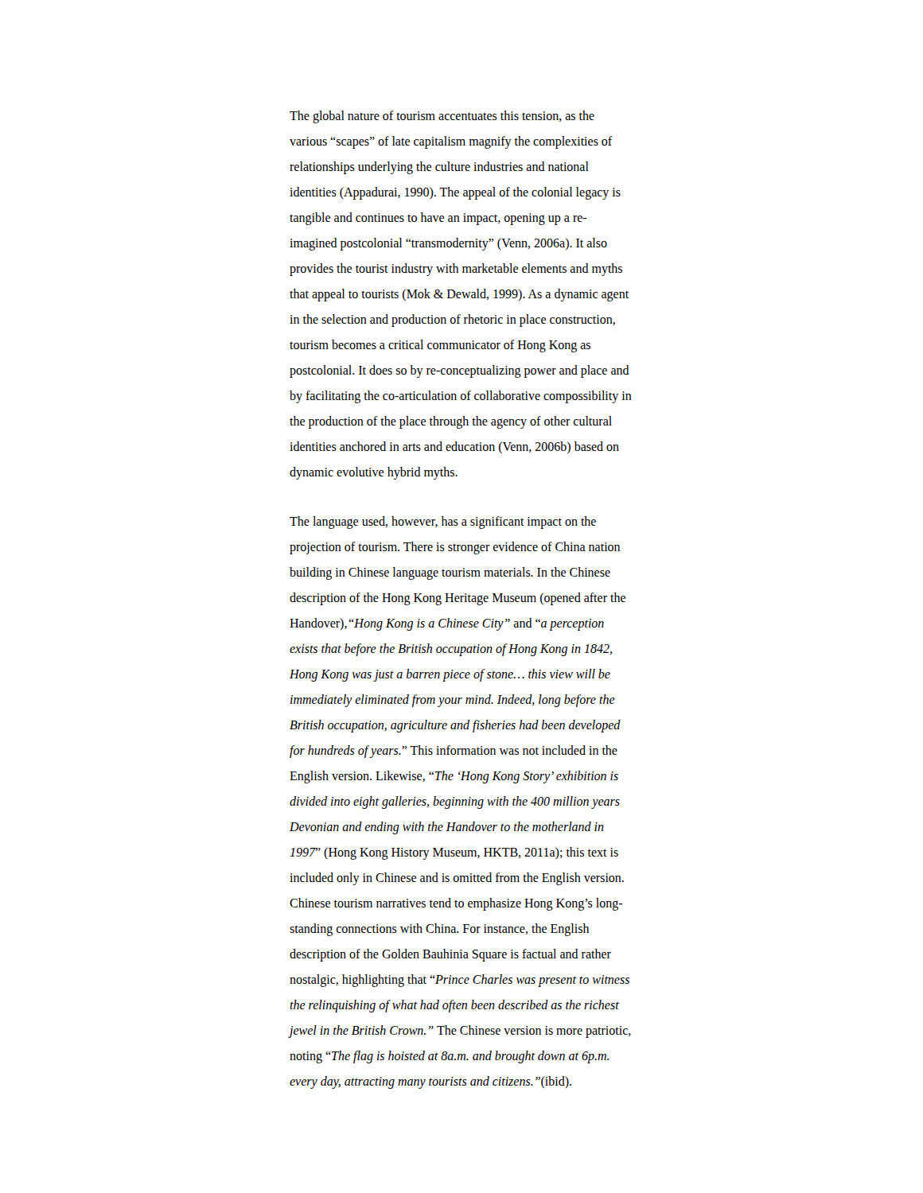The global nature of tourism accentuates this tension, as the various “scapes” of late capitalism magnify the complexities of relationships underlying the culture industries and national identities (Appadurai, 1990). The appeal of the colonial legacy is tangible and continues to have an impact, opening up a re-imagined postcolonial “transmodernity” (Venn, 2006a). It also provides the tourist industry with marketable elements and myths that appeal to tourists (Mok & Dewald, 1999). As a dynamic agent in the selection and production of rhetoric in place construction, tourism becomes a critical communicator of Hong Kong as postcolonial. It does so by re-conceptualizing power and place and by facilitating the co-articulation of collaborative compossibility in the production of the place through the agency of other cultural identities anchored in arts and education (Venn, 2006b) based on dynamic evolutive hybrid myths.
The language used, however, has a significant impact on the projection of tourism. There is stronger evidence of China nation building in Chinese language tourism materials. In the Chinese description of the Hong Kong Heritage Museum (opened after the Handover),“Hong Kong is a Chinese City” and “a perception exists that before the British occupation of Hong Kong in 1842, Hong Kong was just a barren piece of stone… this view will be immediately eliminated from your mind. Indeed, long before the British occupation, agriculture and fisheries had been developed for hundreds of years.” This information was not included in the English version. Likewise, “The ‘Hong Kong Story’ exhibition is divided into eight galleries, beginning with the 400 million years Devonian and ending with the Handover to the motherland in 1997” (Hong Kong History Museum, HKTB, 2011a); this text is included only in Chinese and is omitted from the English version. Chinese tourism narratives tend to emphasize Hong Kong’s long-standing connections with China. For instance, the English description of the Golden Bauhinia Square is factual and rather nostalgic, highlighting that “Prince Charles was present to witness the relinquishing of what had often been described as the richest jewel in the British Crown.” The Chinese version is more patriotic, noting “The flag is hoisted at 8a.m. and brought down at 6p.m. every day, attracting many tourists and citizens.”(ibid).